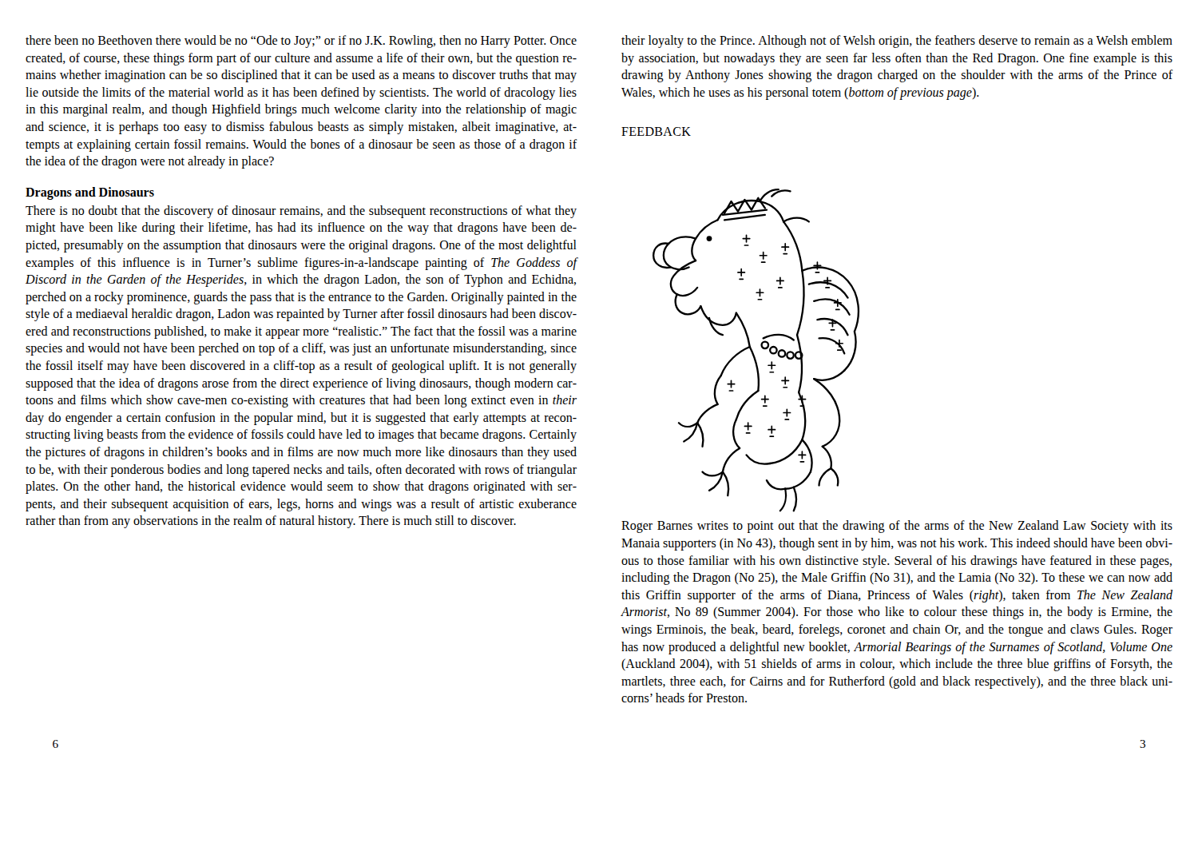there been no Beethoven there would be no “Ode to Joy;” or if no J.K. Rowling, then no Harry Potter. Once created, of course, these things form part of our culture and assume a life of their own, but the question remains whether imagination can be so disciplined that it can be used as a means to discover truths that may lie outside the limits of the material world as it has been defined by scientists. The world of dracology lies in this marginal realm, and though Highfield brings much welcome clarity into the relationship of magic and science, it is perhaps too easy to dismiss fabulous beasts as simply mistaken, albeit imaginative, attempts at explaining certain fossil remains. Would the bones of a dinosaur be seen as those of a dragon if the idea of the dragon were not already in place?
Dragons and Dinosaurs
There is no doubt that the discovery of dinosaur remains, and the subsequent reconstructions of what they might have been like during their lifetime, has had its influence on the way that dragons have been depicted, presumably on the assumption that dinosaurs were the original dragons. One of the most delightful examples of this influence is in Turner’s sublime figures-in-a-landscape painting of The Goddess of Discord in the Garden of the Hesperides, in which the dragon Ladon, the son of Typhon and Echidna, perched on a rocky prominence, guards the pass that is the entrance to the Garden. Originally painted in the style of a mediaeval heraldic dragon, Ladon was repainted by Turner after fossil dinosaurs had been discovered and reconstructions published, to make it appear more “realistic.” The fact that the fossil was a marine species and would not have been perched on top of a cliff, was just an unfortunate misunderstanding, since the fossil itself may have been discovered in a cliff-top as a result of geological uplift. It is not generally supposed that the idea of dragons arose from the direct experience of living dinosaurs, though modern cartoons and films which show cave-men co-existing with creatures that had been long extinct even in their day do engender a certain confusion in the popular mind, but it is suggested that early attempts at reconstructing living beasts from the evidence of fossils could have led to images that became dragons. Certainly the pictures of dragons in children’s books and in films are now much more like dinosaurs than they used to be, with their ponderous bodies and long tapered necks and tails, often decorated with rows of triangular plates. On the other hand, the historical evidence would seem to show that dragons originated with serpents, and their subsequent acquisition of ears, legs, horns and wings was a result of artistic exuberance rather than from any observations in the realm of natural history. There is much still to discover.
6
their loyalty to the Prince. Although not of Welsh origin, the feathers deserve to remain as a Welsh emblem by association, but nowadays they are seen far less often than the Red Dragon. One fine example is this drawing by Anthony Jones showing the dragon charged on the shoulder with the arms of the Prince of Wales, which he uses as his personal totem (bottom of previous page).
FEEDBACK
Roger Barnes writes to point out that the drawing of the arms of the New Zealand Law Society with its Manaia supporters (in No 43), though sent in by him, was not his work. This indeed should have been obvious to those familiar with his own distinctive style. Several of his drawings have featured in these pages, including the Dragon (No 25), the Male Griffin (No 31), and the Lamia (No 32). To these we can now add this Griffin supporter of the arms of Diana, Princess of Wales (right), taken from The New Zealand Armorist, No 89 (Summer 2004). For those who like to colour these things in, the body is Ermine, the wings Erminois, the beak, beard, forelegs, coronet and chain Or, and the tongue and claws Gules. Roger has now produced a delightful new booklet, Armorial Bearings of the Surnames of Scotland, Volume One (Auckland 2004), with 51 shields of arms in colour, which include the three blue griffins of Forsyth, the martlets, three each, for Cairns and for Rutherford (gold and black respectively), and the three black unicorns’ heads for Preston.
3